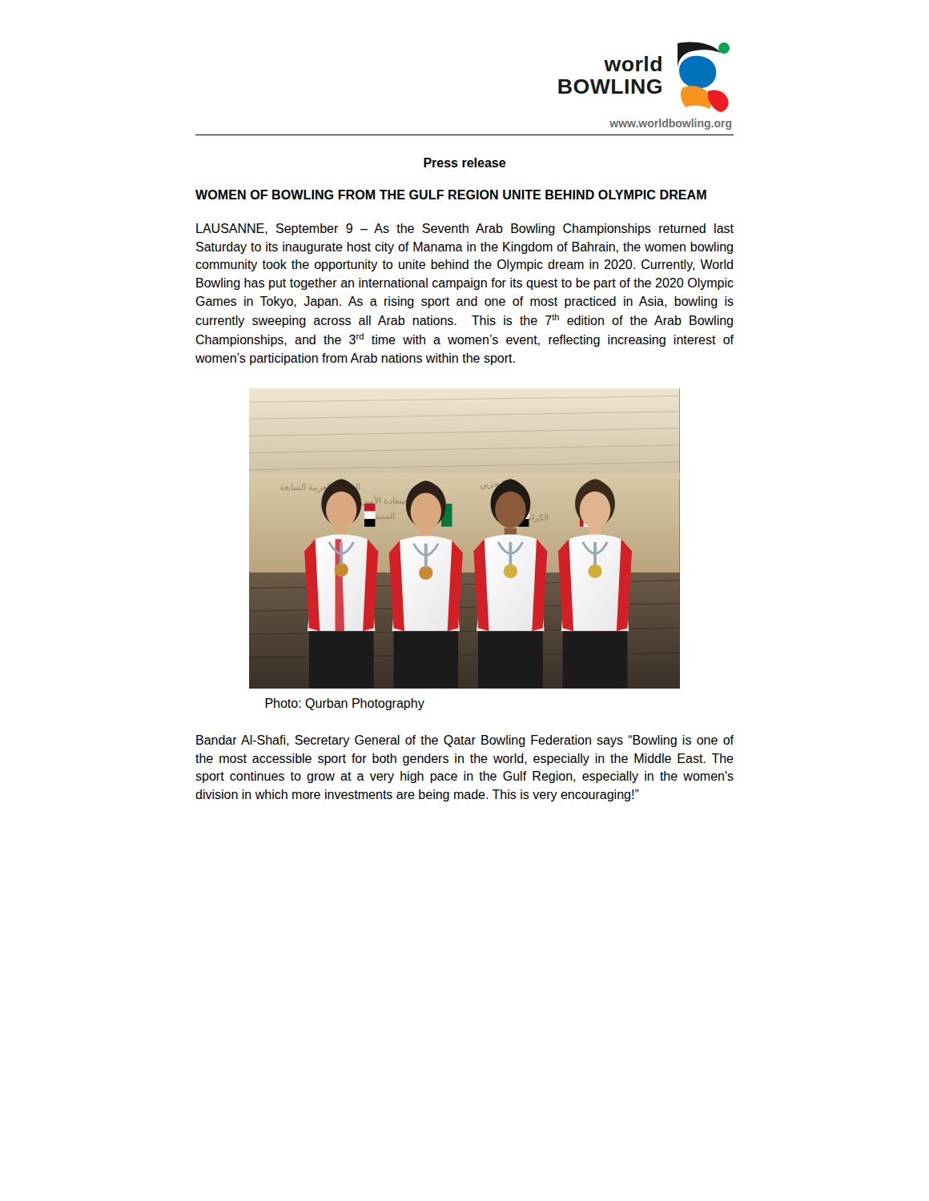world BOWLING
www.worldbowling.org
Press release
WOMEN OF BOWLING FROM THE GULF REGION UNITE BEHIND OLYMPIC DREAM
LAUSANNE, September 9 – As the Seventh Arab Bowling Championships returned last Saturday to its inaugurate host city of Manama in the Kingdom of Bahrain, the women bowling community took the opportunity to unite behind the Olympic dream in 2020. Currently, World Bowling has put together an international campaign for its quest to be part of the 2020 Olympic Games in Tokyo, Japan. As a rising sport and one of most practiced in Asia, bowling is currently sweeping across all Arab nations. This is the 7th edition of the Arab Bowling Championships, and the 3rd time with a women’s event, reflecting increasing interest of women’s participation from Arab nations within the sport.
البطولة العربية السابعة البحرين تحت رعاية سعادة الأمين العام السابعة السيدات الكرام
Photo: Qurban Photography
Bandar Al-Shafi, Secretary General of the Qatar Bowling Federation says “Bowling is one of the most accessible sport for both genders in the world, especially in the Middle East. The sport continues to grow at a very high pace in the Gulf Region, especially in the women's division in which more investments are being made. This is very encouraging!”